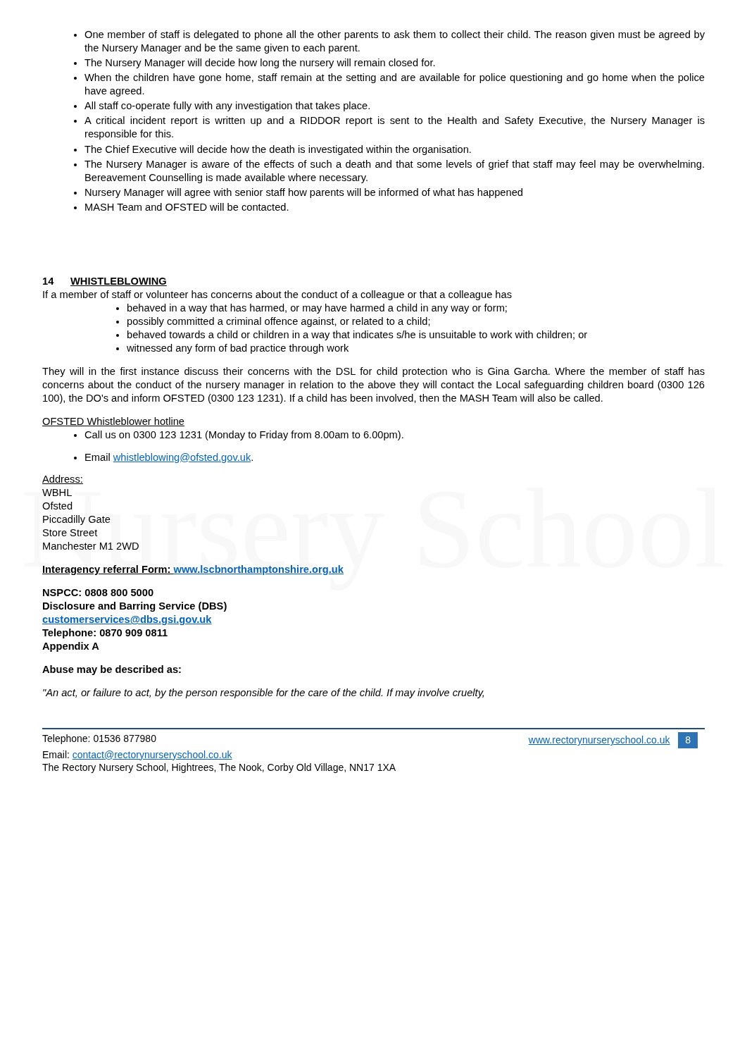Nursery School
One member of staff is delegated to phone all the other parents to ask them to collect their child. The reason given must be agreed by the Nursery Manager and be the same given to each parent.
The Nursery Manager will decide how long the nursery will remain closed for.
When the children have gone home, staff remain at the setting and are available for police questioning and go home when the police have agreed.
All staff co-operate fully with any investigation that takes place.
A critical incident report is written up and a RIDDOR report is sent to the Health and Safety Executive, the Nursery Manager is responsible for this.
The Chief Executive will decide how the death is investigated within the organisation.
The Nursery Manager is aware of the effects of such a death and that some levels of grief that staff may feel may be overwhelming. Bereavement Counselling is made available where necessary.
Nursery Manager will agree with senior staff how parents will be informed of what has happened
MASH Team and OFSTED will be contacted.
14 WHISTLEBLOWING
If a member of staff or volunteer has concerns about the conduct of a colleague or that a colleague has
behaved in a way that has harmed, or may have harmed a child in any way or form;
possibly committed a criminal offence against, or related to a child;
behaved towards a child or children in a way that indicates s/he is unsuitable to work with children; or
witnessed any form of bad practice through work
They will in the first instance discuss their concerns with the DSL for child protection who is Gina Garcha. Where the member of staff has concerns about the conduct of the nursery manager in relation to the above they will contact the Local safeguarding children board (0300 126 100), the DO's and inform OFSTED (0300 123 1231). If a child has been involved, then the MASH Team will also be called.
OFSTED Whistleblower hotline
Call us on 0300 123 1231 (Monday to Friday from 8.00am to 6.00pm).
Email whistleblowing@ofsted.gov.uk.
Address:
WBHL
Ofsted
Piccadilly Gate
Store Street
Manchester M1 2WD
Interagency referral Form: www.lscbnorthamptonshire.org.uk
NSPCC: 0808 800 5000
Disclosure and Barring Service (DBS)
customerservices@dbs.gsi.gov.uk
Telephone: 0870 909 0811
Appendix A
Abuse may be described as:
"An act, or failure to act, by the person responsible for the care of the child. If may involve cruelty,
Telephone: 01536 877980
www.rectorynurseryschool.co.uk 8
Email: contact@rectorynurseryschool.co.uk
The Rectory Nursery School, Hightrees, The Nook, Corby Old Village, NN17 1XA